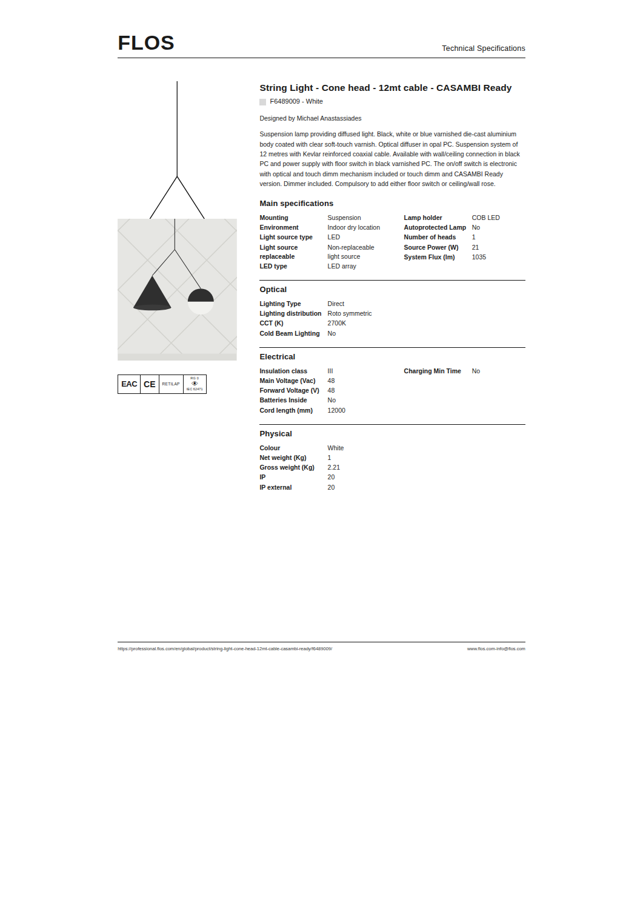FLOS
Technical Specifications
EAC
CE
RETILAP
RG 0 👁 IEC 62471
String Light - Cone head - 12mt cable - CASAMBI Ready
F6489009 - White
Designed by Michael Anastassiades
Suspension lamp providing diffused light. Black, white or blue varnished die-cast aluminium body coated with clear soft-touch varnish. Optical diffuser in opal PC. Suspension system of 12 metres with Kevlar reinforced coaxial cable. Available with wall/ceiling connection in black PC and power supply with floor switch in black varnished PC. The on/off switch is electronic with optical and touch dimm mechanism included or touch dimm and CASAMBI Ready version. Dimmer included. Compulsory to add either floor switch or ceiling/wall rose.
Main specifications
| Mounting | Suspension |
| Environment | Indoor dry location |
| Light source type | LED |
| Light source replaceable | Non-replaceable light source |
| LED type | LED array |
| Lamp holder | COB LED |
| Autoprotected Lamp | No |
| Number of heads | 1 |
| Source Power (W) | 21 |
| System Flux (lm) | 1035 |
Optical
| Lighting Type | Direct |
| Lighting distribution | Roto symmetric |
| CCT (K) | 2700K |
| Cold Beam Lighting | No |
Electrical
| Insulation class | III |
| Main Voltage (Vac) | 48 |
| Forward Voltage (V) | 48 |
| Batteries Inside | No |
| Cord length (mm) | 12000 |
| Charging Min Time | No |
Physical
| Colour | White |
| Net weight (Kg) | 1 |
| Gross weight (Kg) | 2.21 |
| IP | 20 |
| IP external | 20 |
https://professional.flos.com/en/global/product/string-light-cone-head-12mt-cable-casambi-ready/f6489009/
www.flos.com-info@flos.com